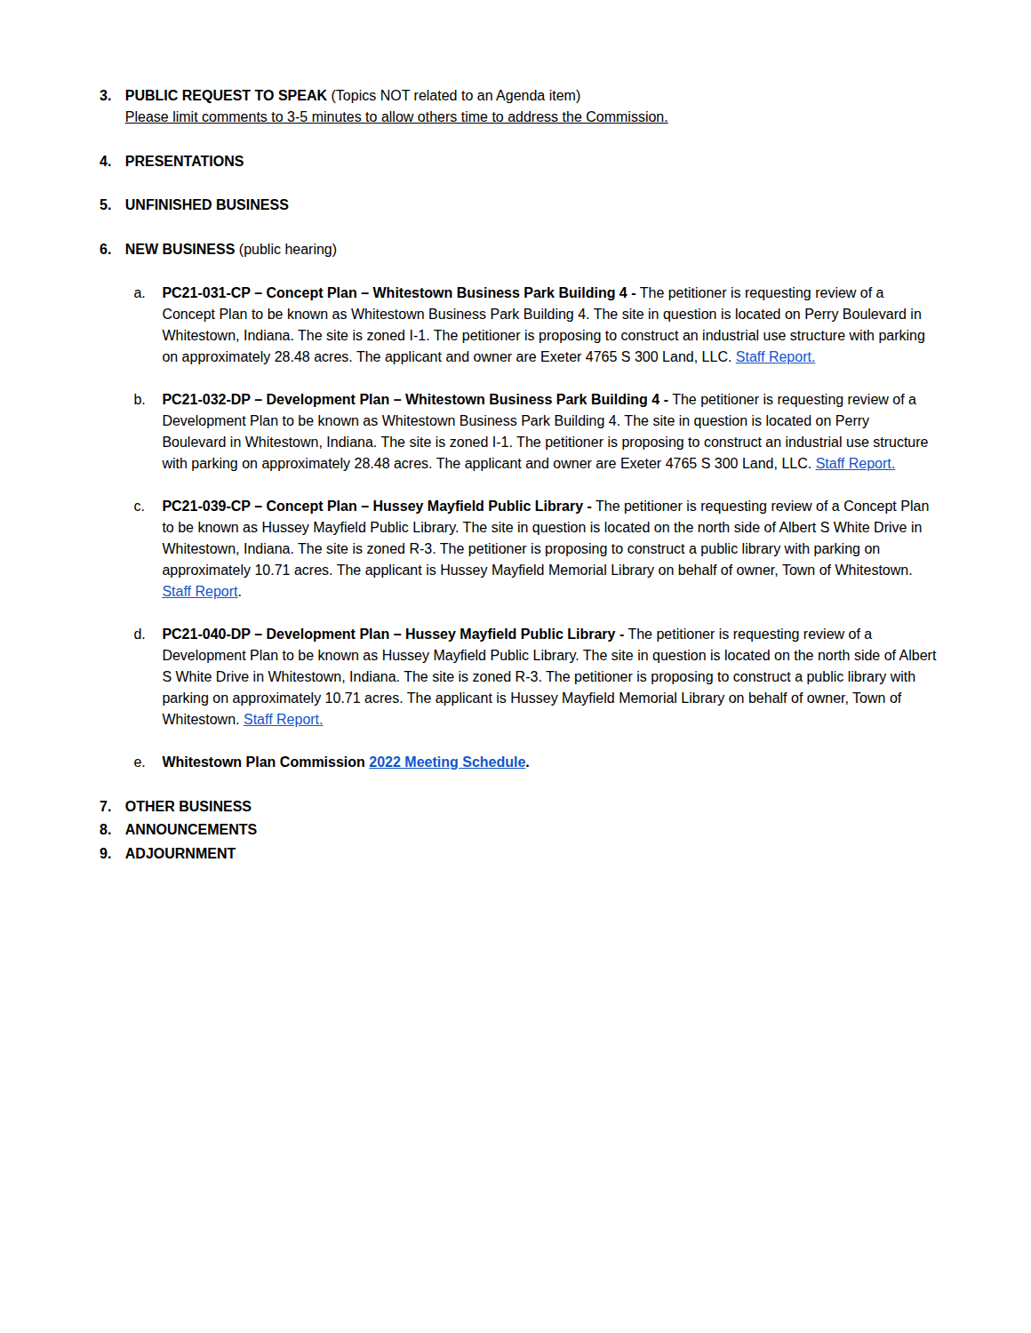Public Request to Speak (Topics NOT related to an Agenda item)
Please limit comments to 3-5 minutes to allow others time to address the Commission.
Presentations
Unfinished Business
New Business (public hearing)
PC21-031-CP – Concept Plan – Whitestown Business Park Building 4 - The petitioner is requesting review of a Concept Plan to be known as Whitestown Business Park Building 4. The site in question is located on Perry Boulevard in Whitestown, Indiana. The site is zoned I-1. The petitioner is proposing to construct an industrial use structure with parking on approximately 28.48 acres. The applicant and owner are Exeter 4765 S 300 Land, LLC. Staff Report.
PC21-032-DP – Development Plan – Whitestown Business Park Building 4 - The petitioner is requesting review of a Development Plan to be known as Whitestown Business Park Building 4. The site in question is located on Perry Boulevard in Whitestown, Indiana. The site is zoned I-1. The petitioner is proposing to construct an industrial use structure with parking on approximately 28.48 acres. The applicant and owner are Exeter 4765 S 300 Land, LLC. Staff Report.
PC21-039-CP – Concept Plan – Hussey Mayfield Public Library - The petitioner is requesting review of a Concept Plan to be known as Hussey Mayfield Public Library. The site in question is located on the north side of Albert S White Drive in Whitestown, Indiana. The site is zoned R-3. The petitioner is proposing to construct a public library with parking on approximately 10.71 acres. The applicant is Hussey Mayfield Memorial Library on behalf of owner, Town of Whitestown. Staff Report.
PC21-040-DP – Development Plan – Hussey Mayfield Public Library - The petitioner is requesting review of a Development Plan to be known as Hussey Mayfield Public Library. The site in question is located on the north side of Albert S White Drive in Whitestown, Indiana. The site is zoned R-3. The petitioner is proposing to construct a public library with parking on approximately 10.71 acres. The applicant is Hussey Mayfield Memorial Library on behalf of owner, Town of Whitestown. Staff Report.
Whitestown Plan Commission 2022 Meeting Schedule.
Other Business
Announcements
Adjournment